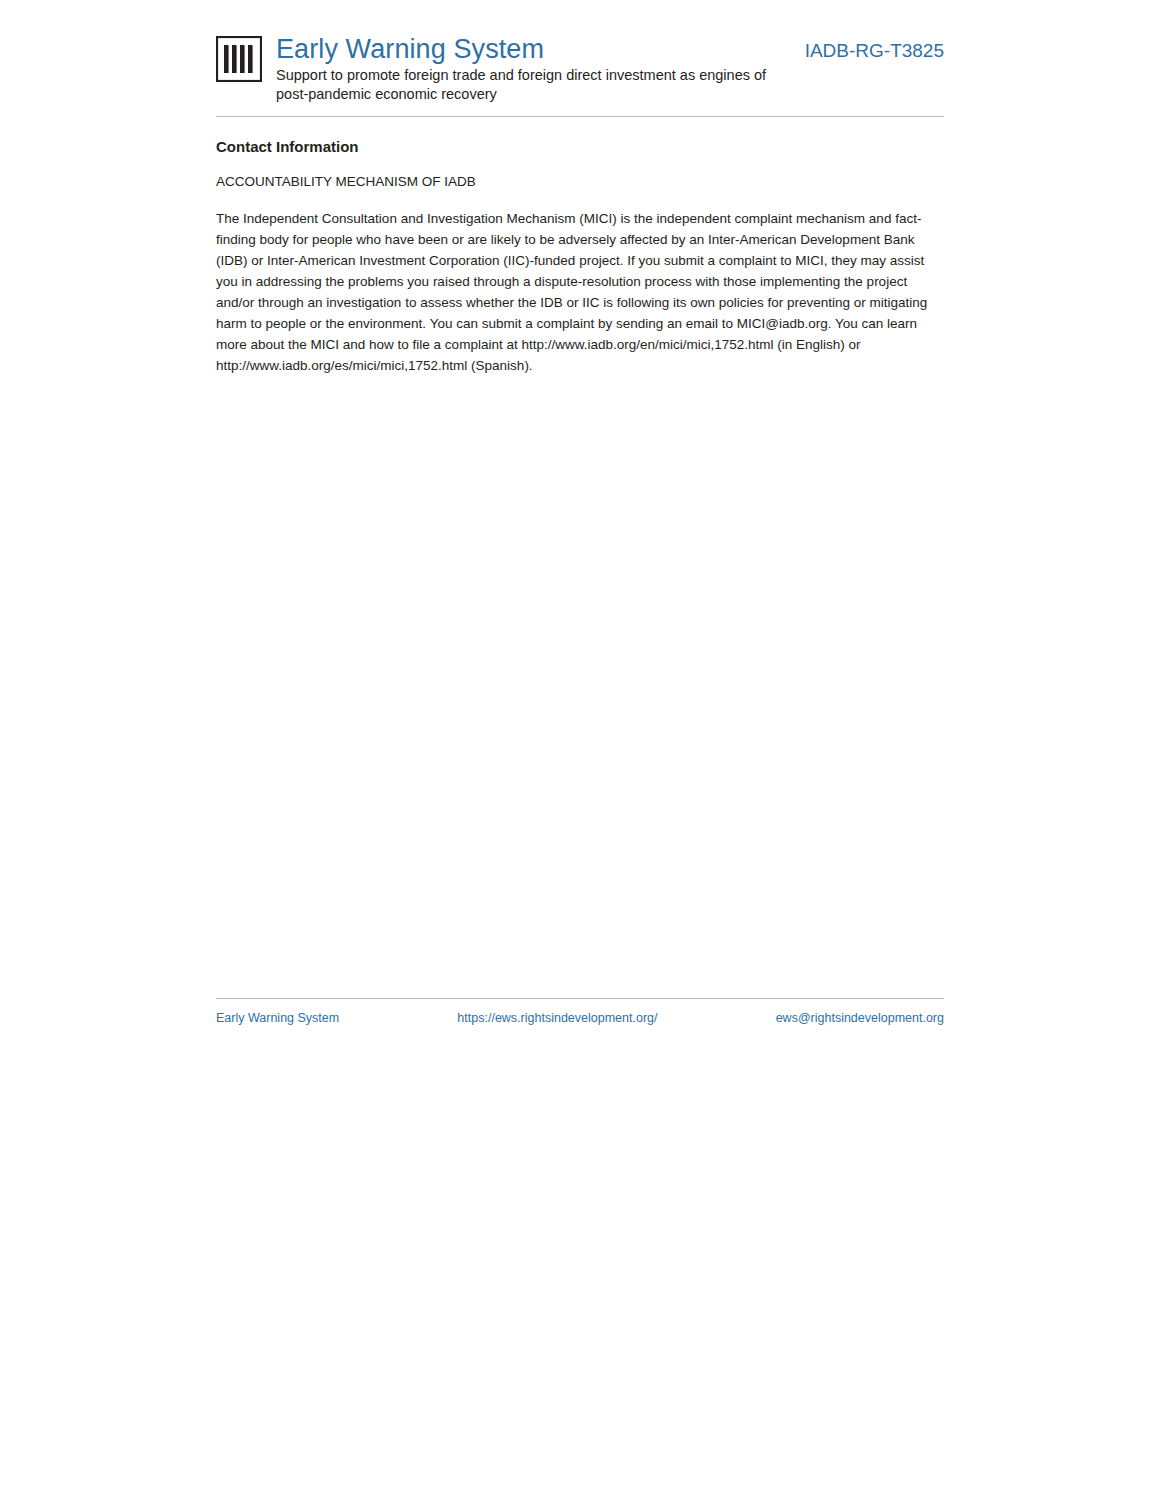Early Warning System
Support to promote foreign trade and foreign direct investment as engines of post-pandemic economic recovery
IADB-RG-T3825
Contact Information
ACCOUNTABILITY MECHANISM OF IADB
The Independent Consultation and Investigation Mechanism (MICI) is the independent complaint mechanism and fact-finding body for people who have been or are likely to be adversely affected by an Inter-American Development Bank (IDB) or Inter-American Investment Corporation (IIC)-funded project. If you submit a complaint to MICI, they may assist you in addressing the problems you raised through a dispute-resolution process with those implementing the project and/or through an investigation to assess whether the IDB or IIC is following its own policies for preventing or mitigating harm to people or the environment. You can submit a complaint by sending an email to MICI@iadb.org. You can learn more about the MICI and how to file a complaint at http://www.iadb.org/en/mici/mici,1752.html (in English) or http://www.iadb.org/es/mici/mici,1752.html (Spanish).
Early Warning System
https://ews.rightsindevelopment.org/
ews@rightsindevelopment.org